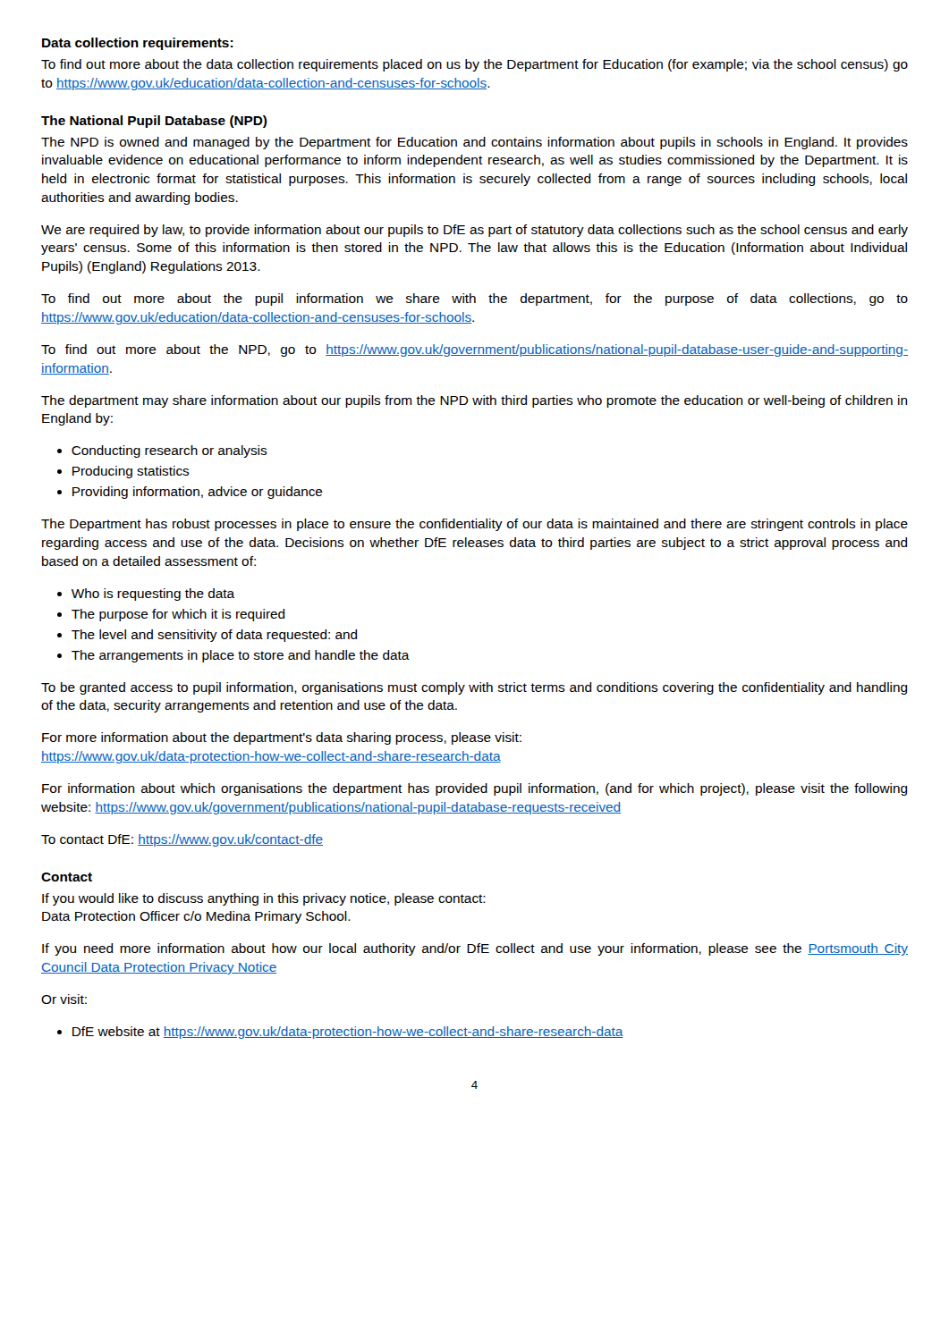Data collection requirements:
To find out more about the data collection requirements placed on us by the Department for Education (for example; via the school census) go to https://www.gov.uk/education/data-collection-and-censuses-for-schools.
The National Pupil Database (NPD)
The NPD is owned and managed by the Department for Education and contains information about pupils in schools in England. It provides invaluable evidence on educational performance to inform independent research, as well as studies commissioned by the Department. It is held in electronic format for statistical purposes. This information is securely collected from a range of sources including schools, local authorities and awarding bodies.
We are required by law, to provide information about our pupils to DfE as part of statutory data collections such as the school census and early years' census. Some of this information is then stored in the NPD. The law that allows this is the Education (Information about Individual Pupils) (England) Regulations 2013.
To find out more about the pupil information we share with the department, for the purpose of data collections, go to https://www.gov.uk/education/data-collection-and-censuses-for-schools.
To find out more about the NPD, go to https://www.gov.uk/government/publications/national-pupil-database-user-guide-and-supporting-information.
The department may share information about our pupils from the NPD with third parties who promote the education or well-being of children in England by:
Conducting research or analysis
Producing statistics
Providing information, advice or guidance
The Department has robust processes in place to ensure the confidentiality of our data is maintained and there are stringent controls in place regarding access and use of the data. Decisions on whether DfE releases data to third parties are subject to a strict approval process and based on a detailed assessment of:
Who is requesting the data
The purpose for which it is required
The level and sensitivity of data requested: and
The arrangements in place to store and handle the data
To be granted access to pupil information, organisations must comply with strict terms and conditions covering the confidentiality and handling of the data, security arrangements and retention and use of the data.
For more information about the department's data sharing process, please visit:
https://www.gov.uk/data-protection-how-we-collect-and-share-research-data
For information about which organisations the department has provided pupil information, (and for which project), please visit the following website: https://www.gov.uk/government/publications/national-pupil-database-requests-received
To contact DfE: https://www.gov.uk/contact-dfe
Contact
If you would like to discuss anything in this privacy notice, please contact:
Data Protection Officer c/o Medina Primary School.
If you need more information about how our local authority and/or DfE collect and use your information, please see the Portsmouth City Council Data Protection Privacy Notice
Or visit:
DfE website at https://www.gov.uk/data-protection-how-we-collect-and-share-research-data
4